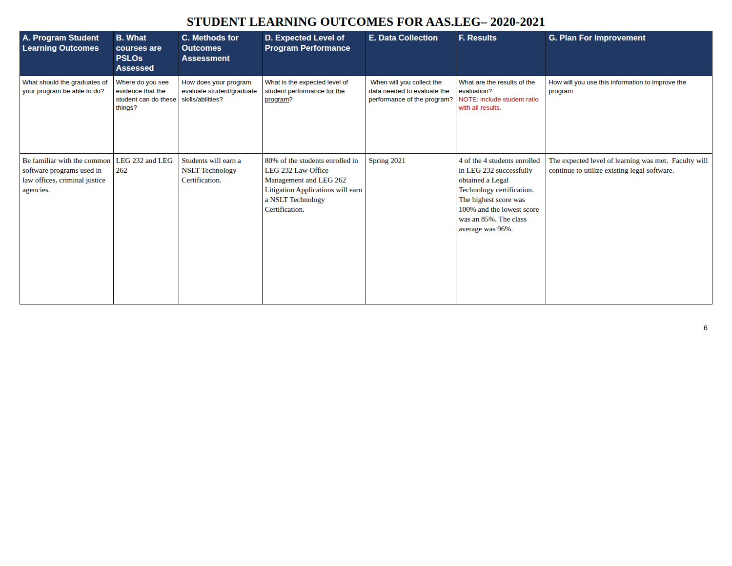STUDENT LEARNING OUTCOMES FOR AAS.LEG– 2020-2021
| A. Program Student Learning Outcomes | B. What courses are PSLOs Assessed | C. Methods for Outcomes Assessment | D. Expected Level of Program Performance | E. Data Collection | F. Results | G. Plan For Improvement |
| --- | --- | --- | --- | --- | --- | --- |
| What should the graduates of your program be able to do? | Where do you see evidence that the student can do these things? | How does your program evaluate student/graduate skills/abilities? | What is the expected level of student performance for the program ? | When will you collect the data needed to evaluate the performance of the program? | What are the results of the evaluation? NOTE: include student ratio with all results. | How will you use this information to improve the program |
| Be familiar with the common software programs used in law offices, criminal justice agencies. | LEG 232 and LEG 262 | Students will earn a NSLT Technology Certification. | 80% of the students enrolled in LEG 232 Law Office Management and LEG 262 Litigation Applications will earn a NSLT Technology Certification. | Spring 2021 | 4 of the 4 students enrolled in LEG 232 successfully obtained a Legal Technology certification. The highest score was 100% and the lowest score was an 85%. The class average was 96%. | The expected level of learning was met. Faculty will continue to utilize existing legal software. |
6